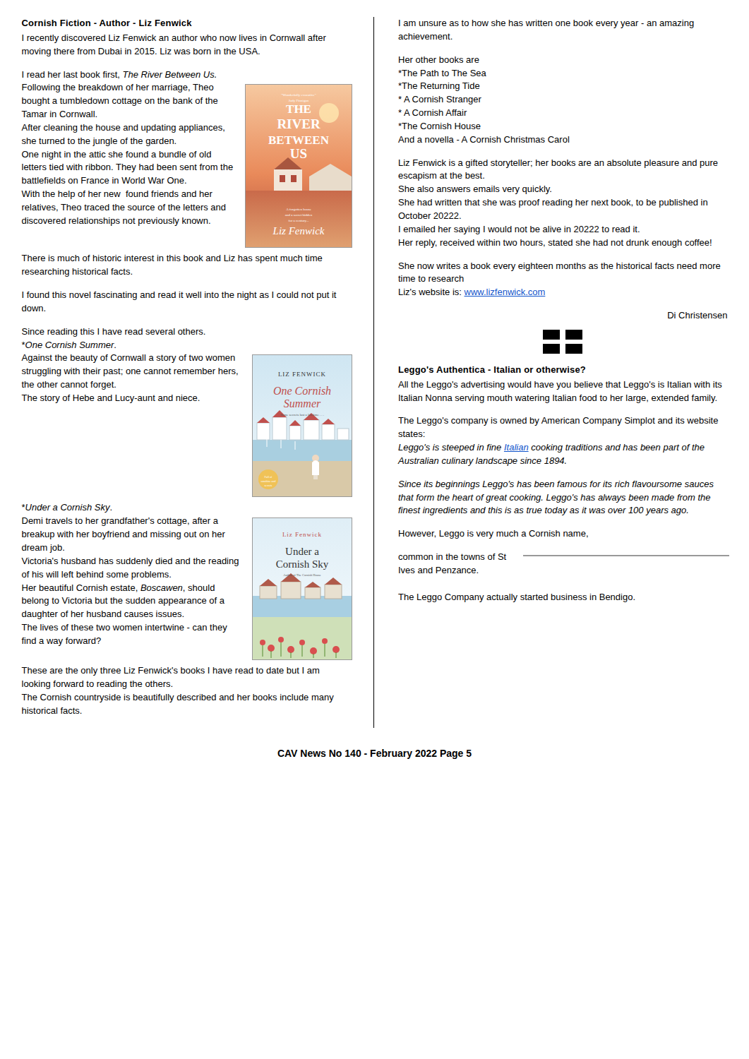Cornish Fiction - Author - Liz Fenwick
I recently discovered Liz Fenwick an author who now lives in Cornwall after moving there from Dubai in 2015. Liz was born in the USA.
I read her last book first, The River Between Us.
Following the breakdown of her marriage, Theo bought a tumbledown cottage on the bank of the Tamar in Cornwall.
After cleaning the house and updating appliances, she turned to the jungle of the garden.
One night in the attic she found a bundle of old letters tied with ribbon. They had been sent from the battlefields on France in World War One.
With the help of her new found friends and her relatives, Theo traced the source of the letters and discovered relationships not previously known.
There is much of historic interest in this book and Liz has spent much time researching historical facts.
I found this novel fascinating and read it well into the night as I could not put it down.
Since reading this I have read several others.
*One Cornish Summer.
Against the beauty of Cornwall a story of two women struggling with their past; one cannot remember hers, the other cannot forget.
The story of Hebe and Lucy-aunt and niece.
*Under a Cornish Sky.
Demi travels to her grandfather's cottage, after a breakup with her boyfriend and missing out on her dream job.
Victoria's husband has suddenly died and the reading of his will left behind some problems.
Her beautiful Cornish estate, Boscawen, should belong to Victoria but the sudden appearance of a daughter of her husband causes issues.
The lives of these two women intertwine - can they find a way forward?
These are the only three Liz Fenwick's books I have read to date but I am looking forward to reading the others.
The Cornish countryside is beautifully described and her books include many historical facts.
I am unsure as to how she has written one book every year - an amazing achievement.
Her other books are
*The Path to The Sea
*The Returning Tide
* A Cornish Stranger
* A Cornish Affair
*The Cornish House
And a novella - A Cornish Christmas Carol
Liz Fenwick is a gifted storyteller; her books are an absolute pleasure and pure escapism at the best.
She also answers emails very quickly.
She had written that she was proof reading her next book, to be published in October 20222.
I emailed her saying I would not be alive in 20222 to read it.
Her reply, received within two hours, stated she had not drunk enough coffee!
She now writes a book every eighteen months as the historical facts need more time to research
Liz's website is: www.lizfenwick.com
Di Christensen
Leggo's Authentica - Italian or otherwise?
All the Leggo's advertising would have you believe that Leggo's is Italian with its Italian Nonna serving mouth watering Italian food to her large, extended family.
The Leggo's company is owned by American Company Simplot and its website states:
Leggo's is steeped in fine Italian cooking traditions and has been part of the Australian culinary landscape since 1894.
Since its beginnings Leggo's has been famous for its rich flavoursome sauces that form the heart of great cooking. Leggo's has always been made from the finest ingredients and this is as true today as it was over 100 years ago.
However, Leggo is very much a Cornish name,
common in the towns of St Ives and Penzance.
The Leggo Company actually started business in Bendigo.
CAV News No 140 - February 2022 Page 5